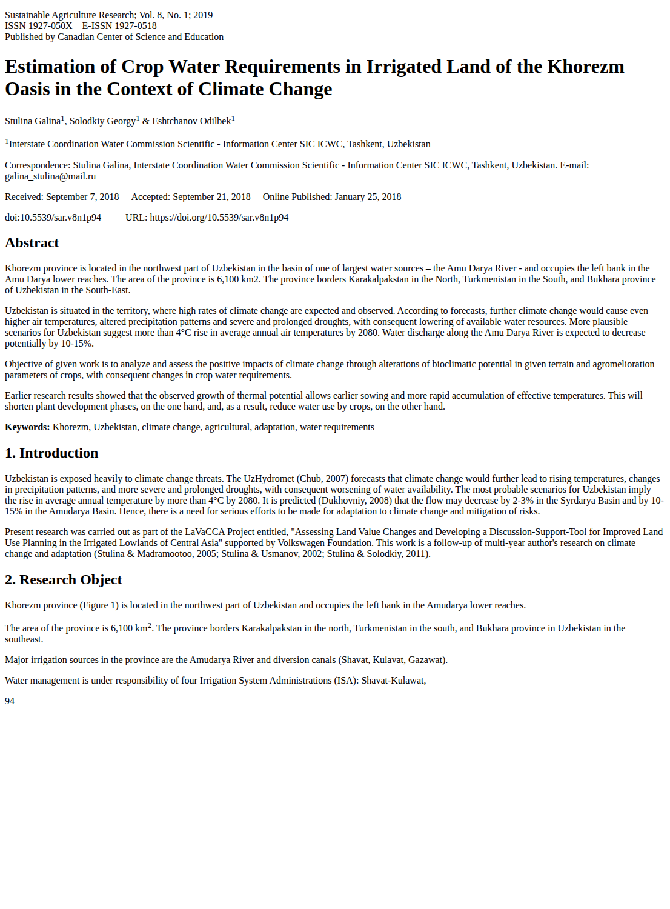Sustainable Agriculture Research; Vol. 8, No. 1; 2019
ISSN 1927-050X E-ISSN 1927-0518
Published by Canadian Center of Science and Education
Estimation of Crop Water Requirements in Irrigated Land of the Khorezm Oasis in the Context of Climate Change
Stulina Galina1, Solodkiy Georgy1 & Eshtchanov Odilbek1
1Interstate Coordination Water Commission Scientific - Information Center SIC ICWC, Tashkent, Uzbekistan
Correspondence: Stulina Galina, Interstate Coordination Water Commission Scientific - Information Center SIC ICWC, Tashkent, Uzbekistan. E-mail: galina_stulina@mail.ru
Received: September 7, 2018 Accepted: September 21, 2018 Online Published: January 25, 2018
doi:10.5539/sar.v8n1p94 URL: https://doi.org/10.5539/sar.v8n1p94
Abstract
Khorezm province is located in the northwest part of Uzbekistan in the basin of one of largest water sources – the Amu Darya River - and occupies the left bank in the Amu Darya lower reaches. The area of the province is 6,100 km2. The province borders Karakalpakstan in the North, Turkmenistan in the South, and Bukhara province of Uzbekistan in the South-East.
Uzbekistan is situated in the territory, where high rates of climate change are expected and observed. According to forecasts, further climate change would cause even higher air temperatures, altered precipitation patterns and severe and prolonged droughts, with consequent lowering of available water resources. More plausible scenarios for Uzbekistan suggest more than 4°C rise in average annual air temperatures by 2080. Water discharge along the Amu Darya River is expected to decrease potentially by 10-15%.
Objective of given work is to analyze and assess the positive impacts of climate change through alterations of bioclimatic potential in given terrain and agromelioration parameters of crops, with consequent changes in crop water requirements.
Earlier research results showed that the observed growth of thermal potential allows earlier sowing and more rapid accumulation of effective temperatures. This will shorten plant development phases, on the one hand, and, as a result, reduce water use by crops, on the other hand.
Keywords: Khorezm, Uzbekistan, climate change, agricultural, adaptation, water requirements
1. Introduction
Uzbekistan is exposed heavily to climate change threats. The UzHydromet (Chub, 2007) forecasts that climate change would further lead to rising temperatures, changes in precipitation patterns, and more severe and prolonged droughts, with consequent worsening of water availability. The most probable scenarios for Uzbekistan imply the rise in average annual temperature by more than 4°C by 2080. It is predicted (Dukhovniy, 2008) that the flow may decrease by 2-3% in the Syrdarya Basin and by 10-15% in the Amudarya Basin. Hence, there is a need for serious efforts to be made for adaptation to climate change and mitigation of risks.
Present research was carried out as part of the LaVaCCA Project entitled, "Assessing Land Value Changes and Developing a Discussion-Support-Tool for Improved Land Use Planning in the Irrigated Lowlands of Central Asia" supported by Volkswagen Foundation. This work is a follow-up of multi-year author's research on climate change and adaptation (Stulina & Madramootoo, 2005; Stulina & Usmanov, 2002; Stulina & Solodkiy, 2011).
2. Research Object
Khorezm province (Figure 1) is located in the northwest part of Uzbekistan and occupies the left bank in the Amudarya lower reaches.
The area of the province is 6,100 km2. The province borders Karakalpakstan in the north, Turkmenistan in the south, and Bukhara province in Uzbekistan in the southeast.
Major irrigation sources in the province are the Amudarya River and diversion canals (Shavat, Kulavat, Gazawat).
Water management is under responsibility of four Irrigation System Administrations (ISA): Shavat-Kulawat,
94